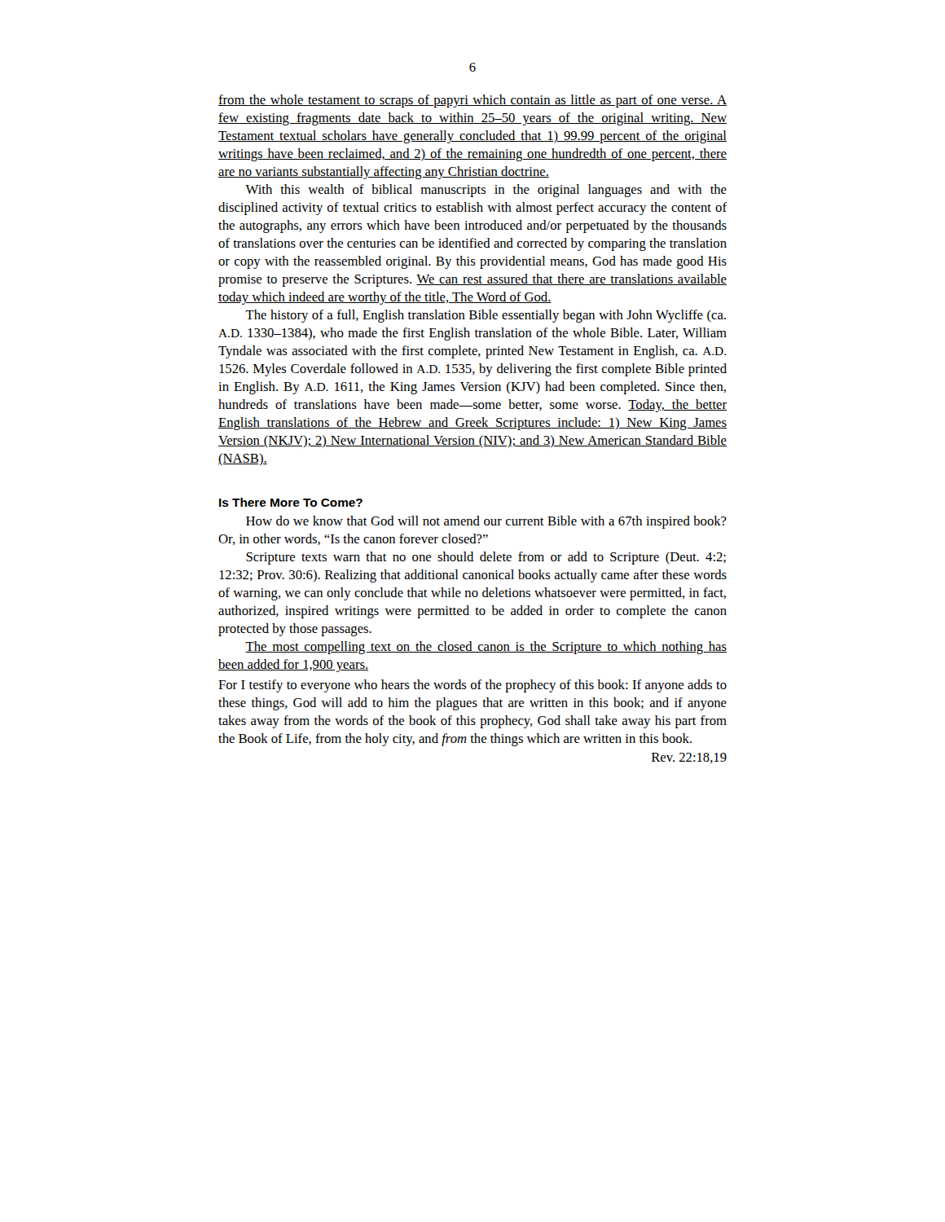6
from the whole testament to scraps of papyri which contain as little as part of one verse. A few existing fragments date back to within 25–50 years of the original writing. New Testament textual scholars have generally concluded that 1) 99.99 percent of the original writings have been reclaimed, and 2) of the remaining one hundredth of one percent, there are no variants substantially affecting any Christian doctrine.
With this wealth of biblical manuscripts in the original languages and with the disciplined activity of textual critics to establish with almost perfect accuracy the content of the autographs, any errors which have been introduced and/or perpetuated by the thousands of translations over the centuries can be identified and corrected by comparing the translation or copy with the reassembled original. By this providential means, God has made good His promise to preserve the Scriptures. We can rest assured that there are translations available today which indeed are worthy of the title, The Word of God.
The history of a full, English translation Bible essentially began with John Wycliffe (ca. A.D. 1330–1384), who made the first English translation of the whole Bible. Later, William Tyndale was associated with the first complete, printed New Testament in English, ca. A.D. 1526. Myles Coverdale followed in A.D. 1535, by delivering the first complete Bible printed in English. By A.D. 1611, the King James Version (KJV) had been completed. Since then, hundreds of translations have been made—some better, some worse. Today, the better English translations of the Hebrew and Greek Scriptures include: 1) New King James Version (NKJV); 2) New International Version (NIV); and 3) New American Standard Bible (NASB).
Is There More To Come?
How do we know that God will not amend our current Bible with a 67th inspired book? Or, in other words, “Is the canon forever closed?”
Scripture texts warn that no one should delete from or add to Scripture (Deut. 4:2; 12:32; Prov. 30:6). Realizing that additional canonical books actually came after these words of warning, we can only conclude that while no deletions whatsoever were permitted, in fact, authorized, inspired writings were permitted to be added in order to complete the canon protected by those passages.
The most compelling text on the closed canon is the Scripture to which nothing has been added for 1,900 years.
For I testify to everyone who hears the words of the prophecy of this book: If anyone adds to these things, God will add to him the plagues that are written in this book; and if anyone takes away from the words of the book of this prophecy, God shall take away his part from the Book of Life, from the holy city, and from the things which are written in this book.
Rev. 22:18,19